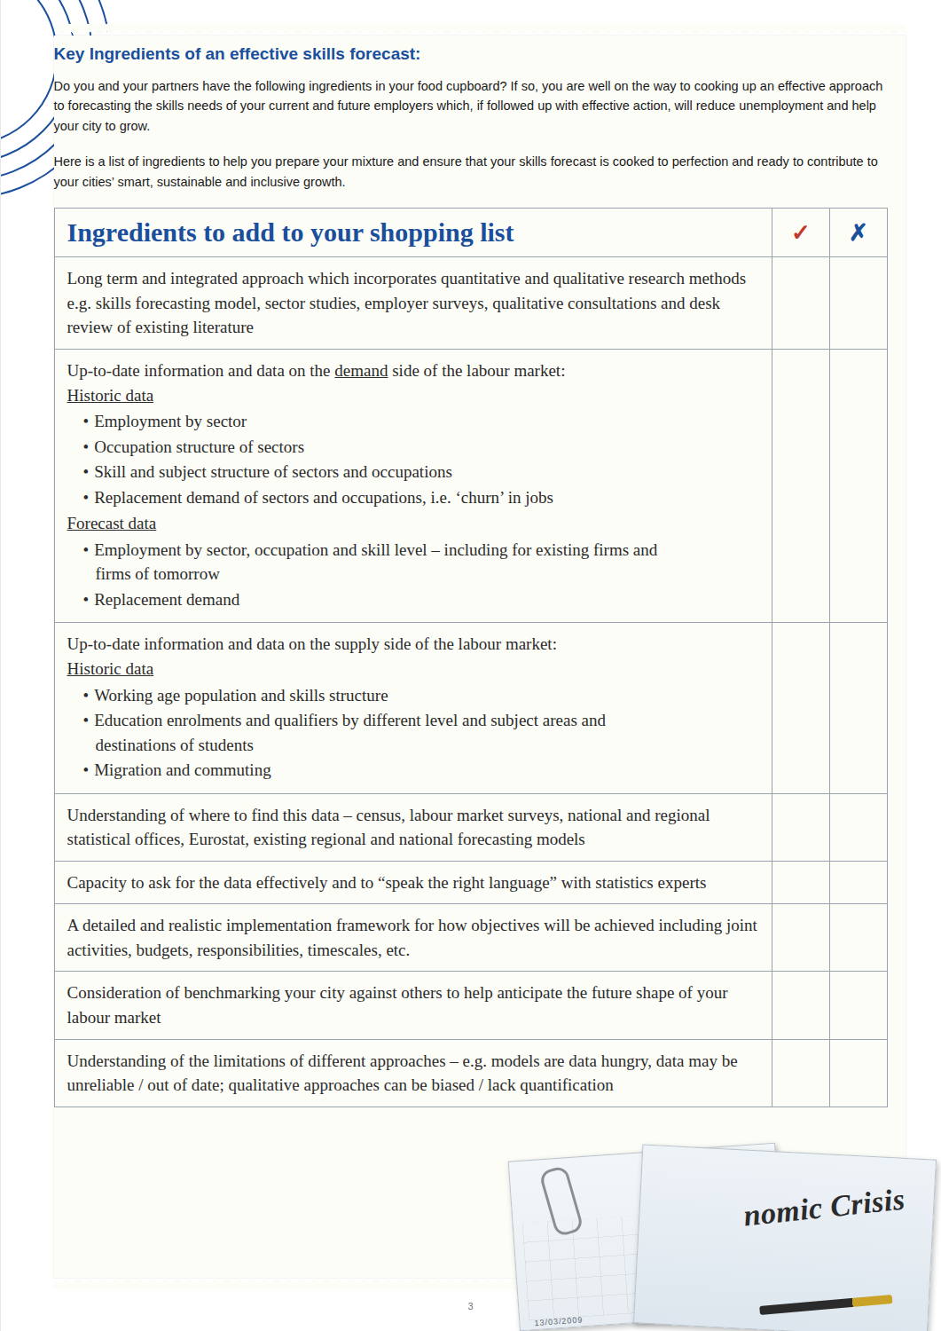Key Ingredients of an effective skills forecast:
Do you and your partners have the following ingredients in your food cupboard? If so, you are well on the way to cooking up an effective approach to forecasting the skills needs of your current and future employers which, if followed up with effective action, will reduce unemployment and help your city to grow.
Here is a list of ingredients to help you prepare your mixture and ensure that your skills forecast is cooked to perfection and ready to contribute to your cities’ smart, sustainable and inclusive growth.
| Ingredients to add to your shopping list | ✓ | ✗ |
| --- | --- | --- |
| Long term and integrated approach which incorporates quantitative and qualitative research methods e.g. skills forecasting model, sector studies, employer surveys, qualitative consultations and desk review of existing literature | | |
| Up-to-date information and data on the demand side of the labour market: Historic data Employment by sector Occupation structure of sectors Skill and subject structure of sectors and occupations Replacement demand of sectors and occupations, i.e. ‘churn’ in jobs Forecast data Employment by sector, occupation and skill level – including for existing firms and firms of tomorrow Replacement demand | | |
| Up-to-date information and data on the supply side of the labour market: Historic data Working age population and skills structure Education enrolments and qualifiers by different level and subject areas and destinations of students Migration and commuting | | |
| Understanding of where to find this data – census, labour market surveys, national and regional statistical offices, Eurostat, existing regional and national forecasting models | | |
| Capacity to ask for the data effectively and to “speak the right language” with statistics experts | | |
| A detailed and realistic implementation framework for how objectives will be achieved including joint activities, budgets, responsibilities, timescales, etc. | | |
| Consideration of benchmarking your city against others to help anticipate the future shape of your labour market | | |
| Understanding of the limitations of different approaches – e.g. models are data hungry, data may be unreliable / out of date; qualitative approaches can be biased / lack quantification | | |
13/03/2009
nomic Crisis
3